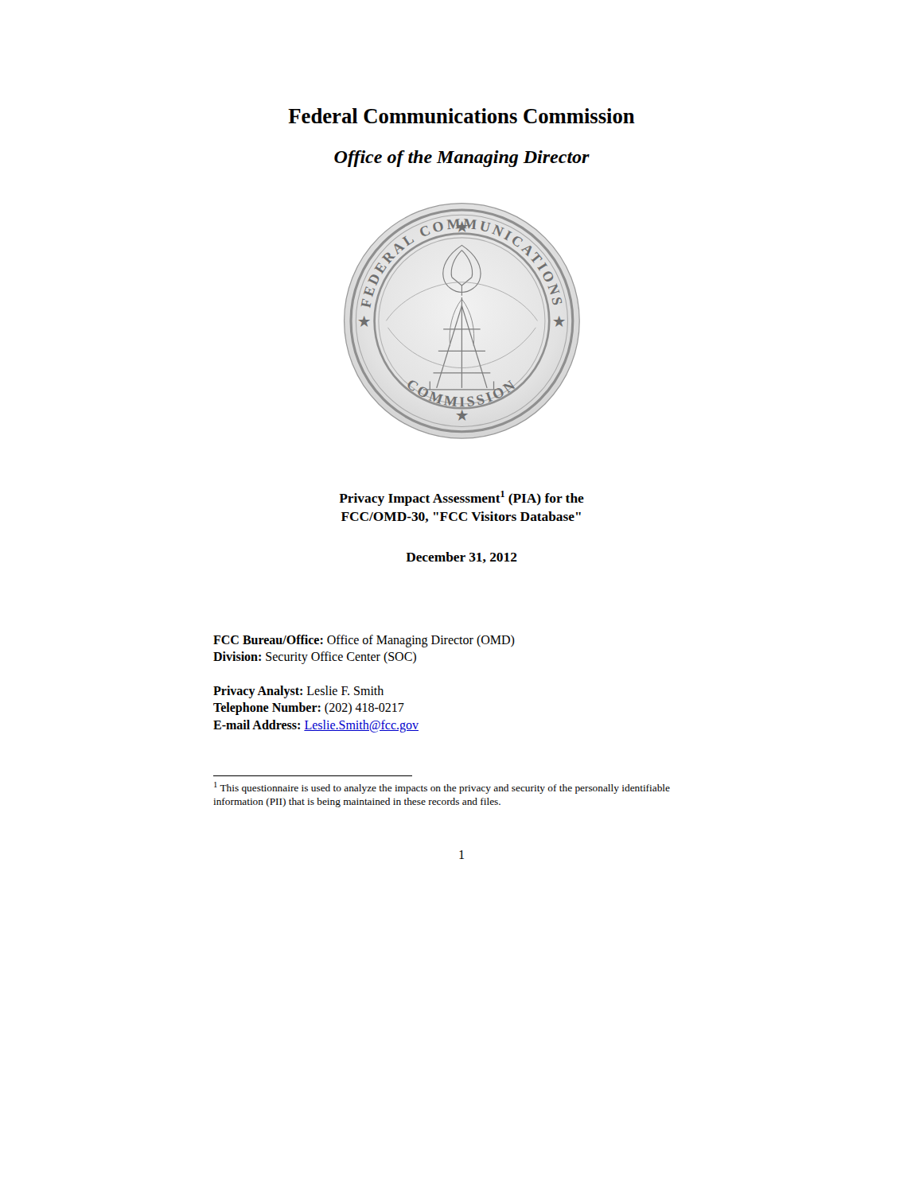Federal Communications Commission
Office of the Managing Director
FEDERAL COMMUNICATIONS COMMISSION ★ ★ ★ ★
Privacy Impact Assessment1 (PIA) for the
FCC/OMD-30, "FCC Visitors Database"
December 31, 2012
FCC Bureau/Office: Office of Managing Director (OMD)
Division: Security Office Center (SOC)
Privacy Analyst: Leslie F. Smith
Telephone Number: (202) 418-0217
E-mail Address: Leslie.Smith@fcc.gov
1 This questionnaire is used to analyze the impacts on the privacy and security of the personally identifiable information (PII) that is being maintained in these records and files.
1